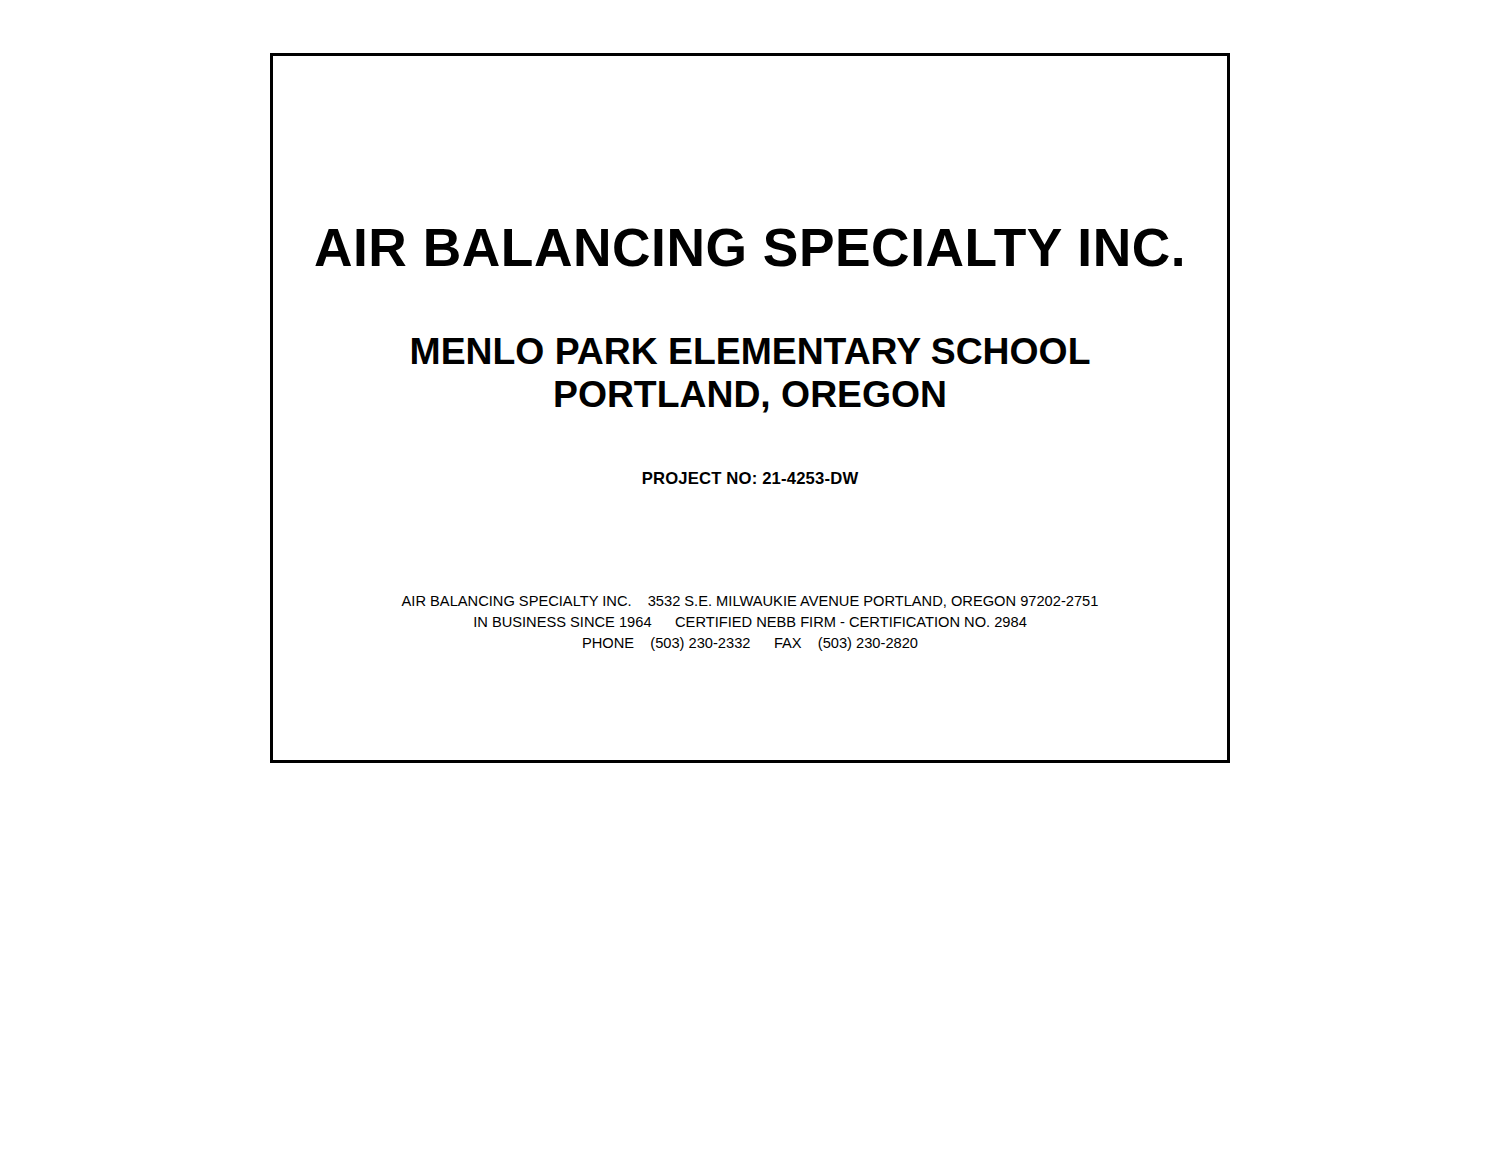AIR BALANCING SPECIALTY INC.
MENLO PARK ELEMENTARY SCHOOL
PORTLAND, OREGON
PROJECT NO: 21-4253-DW
AIR BALANCING SPECIALTY INC. 3532 S.E. MILWAUKIE AVENUE PORTLAND, OREGON 97202-2751
IN BUSINESS SINCE 1964 CERTIFIED NEBB FIRM - CERTIFICATION NO. 2984
PHONE (503) 230-2332 FAX (503) 230-2820